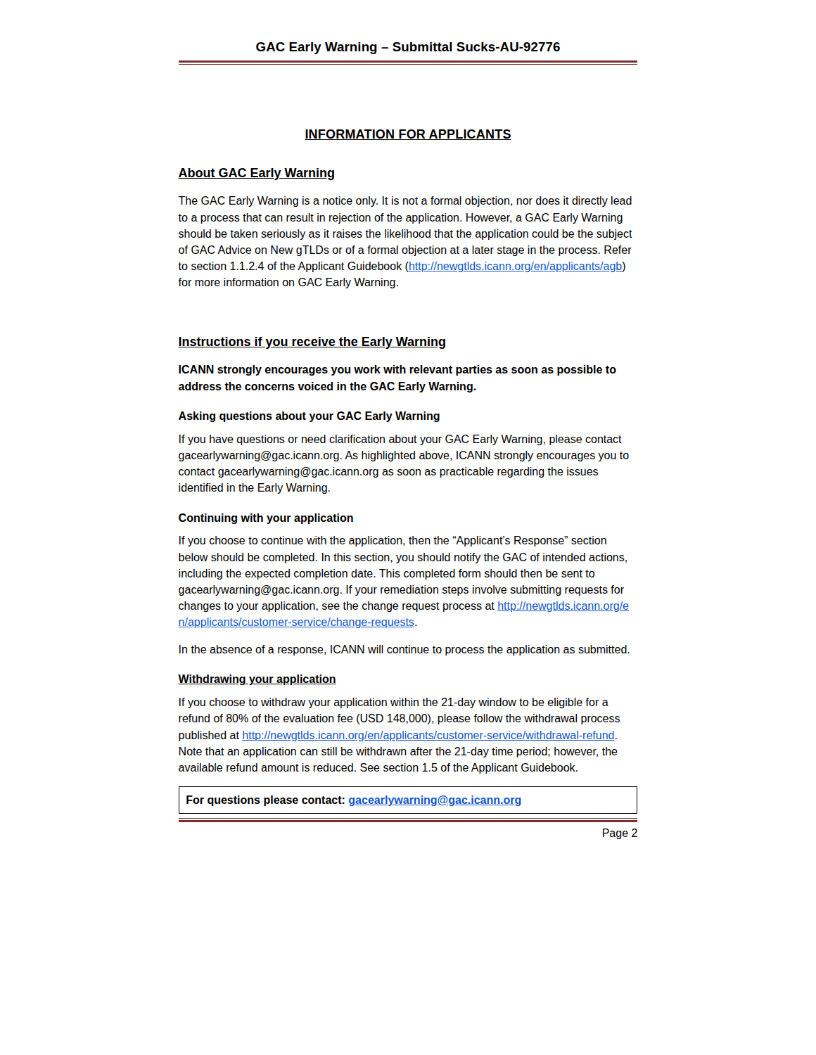GAC Early Warning – Submittal Sucks-AU-92776
INFORMATION FOR APPLICANTS
About GAC Early Warning
The GAC Early Warning is a notice only. It is not a formal objection, nor does it directly lead to a process that can result in rejection of the application. However, a GAC Early Warning should be taken seriously as it raises the likelihood that the application could be the subject of GAC Advice on New gTLDs or of a formal objection at a later stage in the process. Refer to section 1.1.2.4 of the Applicant Guidebook (http://newgtlds.icann.org/en/applicants/agb) for more information on GAC Early Warning.
Instructions if you receive the Early Warning
ICANN strongly encourages you work with relevant parties as soon as possible to address the concerns voiced in the GAC Early Warning.
Asking questions about your GAC Early Warning
If you have questions or need clarification about your GAC Early Warning, please contact gacearlywarning@gac.icann.org. As highlighted above, ICANN strongly encourages you to contact gacearlywarning@gac.icann.org as soon as practicable regarding the issues identified in the Early Warning.
Continuing with your application
If you choose to continue with the application, then the “Applicant’s Response” section below should be completed. In this section, you should notify the GAC of intended actions, including the expected completion date. This completed form should then be sent to gacearlywarning@gac.icann.org. If your remediation steps involve submitting requests for changes to your application, see the change request process at http://newgtlds.icann.org/en/applicants/customer-service/change-requests.
In the absence of a response, ICANN will continue to process the application as submitted.
Withdrawing your application
If you choose to withdraw your application within the 21-day window to be eligible for a refund of 80% of the evaluation fee (USD 148,000), please follow the withdrawal process published at http://newgtlds.icann.org/en/applicants/customer-service/withdrawal-refund. Note that an application can still be withdrawn after the 21-day time period; however, the available refund amount is reduced. See section 1.5 of the Applicant Guidebook.
For questions please contact: gacearlywarning@gac.icann.org
Page 2